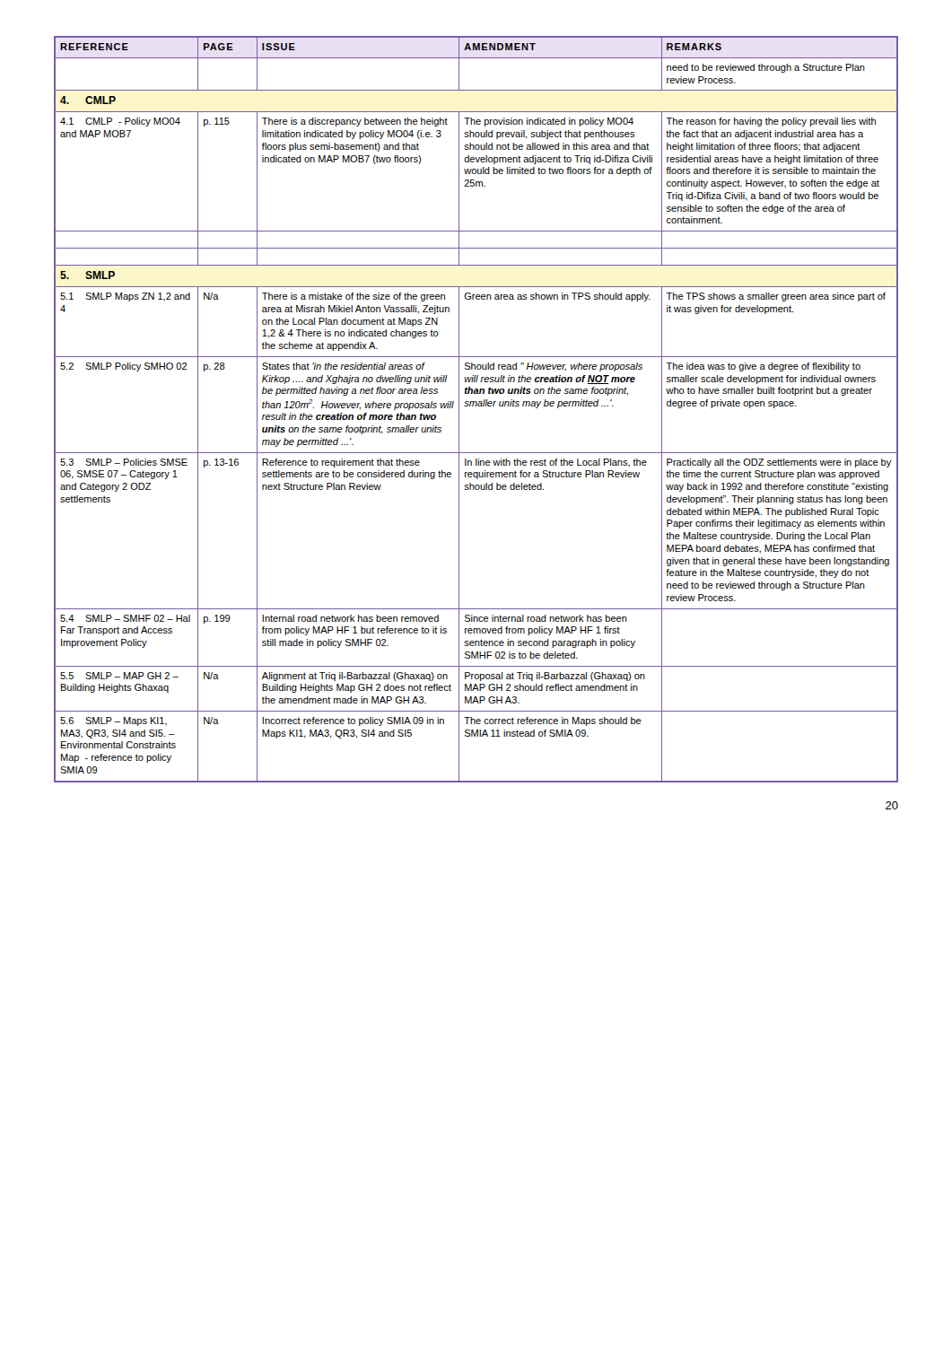| REFERENCE | PAGE | ISSUE | AMENDMENT | REMARKS |
| --- | --- | --- | --- | --- |
| | | | | need to be reviewed through a Structure Plan review Process. |
| 4. CMLP |
| 4.1 CMLP - Policy MO04 and MAP MOB7 | p. 115 | There is a discrepancy between the height limitation indicated by policy MO04 (i.e. 3 floors plus semi-basement) and that indicated on MAP MOB7 (two floors) | The provision indicated in policy MO04 should prevail, subject that penthouses should not be allowed in this area and that development adjacent to Triq id-Difiza Civili would be limited to two floors for a depth of 25m. | The reason for having the policy prevail lies with the fact that an adjacent industrial area has a height limitation of three floors; that adjacent residential areas have a height limitation of three floors and therefore it is sensible to maintain the continuity aspect. However, to soften the edge at Triq id-Difiza Civili, a band of two floors would be sensible to soften the edge of the area of containment. |
| 5. SMLP |
| 5.1 SMLP Maps ZN 1,2 and 4 | N/a | There is a mistake of the size of the green area at Misrah Mikiel Anton Vassalli, Zejtun on the Local Plan document at Maps ZN 1,2 & 4 There is no indicated changes to the scheme at appendix A. | Green area as shown in TPS should apply. | The TPS shows a smaller green area since part of it was given for development. |
| 5.2 SMLP Policy SMHO 02 | p. 28 | States that 'in the residential areas of Kirkop .... and Xghajra no dwelling unit will be permitted having a net floor area less than 120m 2 . However, where proposals will result in the creation of more than two units on the same footprint, smaller units may be permitted ...' . | Should read " However, where proposals will result in the creation of NOT more than two units on the same footprint, smaller units may be permitted ...' . | The idea was to give a degree of flexibility to smaller scale development for individual owners who to have smaller built footprint but a greater degree of private open space. |
| 5.3 SMLP – Policies SMSE 06, SMSE 07 – Category 1 and Category 2 ODZ settlements | p. 13-16 | Reference to requirement that these settlements are to be considered during the next Structure Plan Review | In line with the rest of the Local Plans, the requirement for a Structure Plan Review should be deleted. | Practically all the ODZ settlements were in place by the time the current Structure plan was approved way back in 1992 and therefore constitute “existing development”. Their planning status has long been debated within MEPA. The published Rural Topic Paper confirms their legitimacy as elements within the Maltese countryside. During the Local Plan MEPA board debates, MEPA has confirmed that given that in general these have been longstanding feature in the Maltese countryside, they do not need to be reviewed through a Structure Plan review Process. |
| 5.4 SMLP – SMHF 02 – Hal Far Transport and Access Improvement Policy | p. 199 | Internal road network has been removed from policy MAP HF 1 but reference to it is still made in policy SMHF 02. | Since internal road network has been removed from policy MAP HF 1 first sentence in second paragraph in policy SMHF 02 is to be deleted. | |
| 5.5 SMLP – MAP GH 2 – Building Heights Ghaxaq | N/a | Alignment at Triq il-Barbazzal (Ghaxaq) on Building Heights Map GH 2 does not reflect the amendment made in MAP GH A3. | Proposal at Triq il-Barbazzal (Ghaxaq) on MAP GH 2 should reflect amendment in MAP GH A3. | |
| 5.6 SMLP – Maps KI1, MA3, QR3, SI4 and SI5. – Environmental Constraints Map - reference to policy SMIA 09 | N/a | Incorrect reference to policy SMIA 09 in in Maps KI1, MA3, QR3, SI4 and SI5 | The correct reference in Maps should be SMIA 11 instead of SMIA 09. | |
20